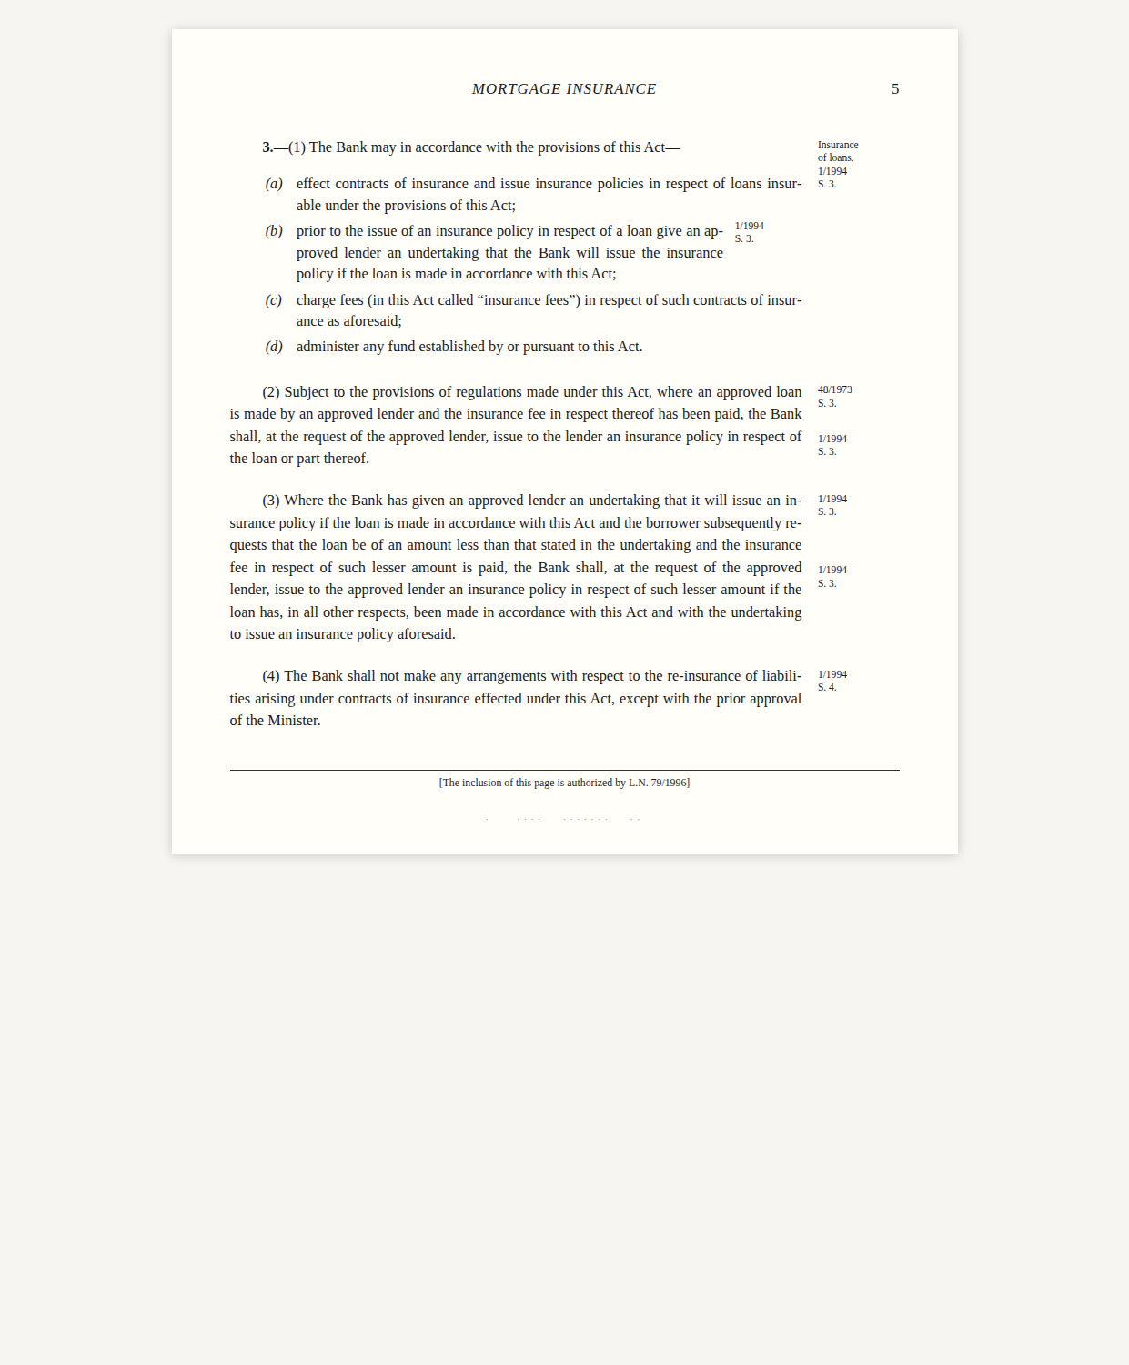MORTGAGE INSURANCE 5
3.—(1) The Bank may in accordance with the provisions of this Act—
(a) effect contracts of insurance and issue insurance policies in respect of loans insurable under the provisions of this Act;
(b) 1/1994
S. 3. prior to the issue of an insurance policy in respect of a loan give an approved lender an undertaking that the Bank will issue the insurance policy if the loan is made in accordance with this Act;
(c) charge fees (in this Act called “insurance fees”) in respect of such contracts of insurance as aforesaid;
(d) administer any fund established by or pursuant to this Act.
Insurance of loans. 1/1994 S. 3.
(2) Subject to the provisions of regulations made under this Act, where an approved loan is made by an approved lender and the insurance fee in respect thereof has been paid, the Bank shall, at the request of the approved lender, issue to the lender an insurance policy in respect of the loan or part thereof.
48/1973 S. 3. 1/1994 S. 3.
(3) Where the Bank has given an approved lender an undertaking that it will issue an insurance policy if the loan is made in accordance with this Act and the borrower subsequently requests that the loan be of an amount less than that stated in the undertaking and the insurance fee in respect of such lesser amount is paid, the Bank shall, at the request of the approved lender, issue to the approved lender an insurance policy in respect of such lesser amount if the loan has, in all other respects, been made in accordance with this Act and with the undertaking to issue an insurance policy aforesaid.
1/1994 S. 3. 1/1994 S. 3.
(4) The Bank shall not make any arrangements with respect to the re-insurance of liabilities arising under contracts of insurance effected under this Act, except with the prior approval of the Minister.
1/1994 S. 4.
[The inclusion of this page is authorized by L.N. 79/1996]
· ···· ······· ··